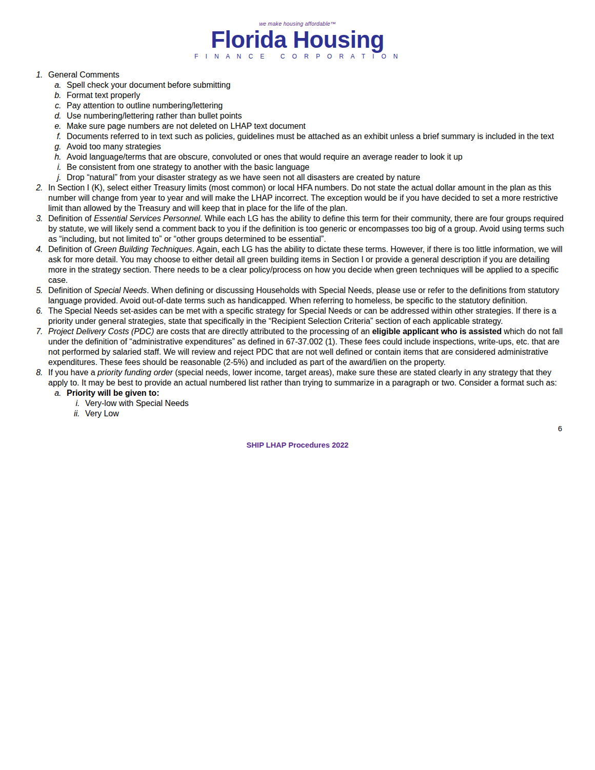we make housing affordable™
Florida Housing
F I N A N C E C O R P O R A T I O N
General Comments
Spell check your document before submitting
Format text properly
Pay attention to outline numbering/lettering
Use numbering/lettering rather than bullet points
Make sure page numbers are not deleted on LHAP text document
Documents referred to in text such as policies, guidelines must be attached as an exhibit unless a brief summary is included in the text
Avoid too many strategies
Avoid language/terms that are obscure, convoluted or ones that would require an average reader to look it up
Be consistent from one strategy to another with the basic language
Drop “natural” from your disaster strategy as we have seen not all disasters are created by nature
In Section I (K), select either Treasury limits (most common) or local HFA numbers. Do not state the actual dollar amount in the plan as this number will change from year to year and will make the LHAP incorrect. The exception would be if you have decided to set a more restrictive limit than allowed by the Treasury and will keep that in place for the life of the plan.
Definition of Essential Services Personnel. While each LG has the ability to define this term for their community, there are four groups required by statute, we will likely send a comment back to you if the definition is too generic or encompasses too big of a group. Avoid using terms such as “including, but not limited to” or “other groups determined to be essential”.
Definition of Green Building Techniques. Again, each LG has the ability to dictate these terms. However, if there is too little information, we will ask for more detail. You may choose to either detail all green building items in Section I or provide a general description if you are detailing more in the strategy section. There needs to be a clear policy/process on how you decide when green techniques will be applied to a specific case.
Definition of Special Needs. When defining or discussing Households with Special Needs, please use or refer to the definitions from statutory language provided. Avoid out-of-date terms such as handicapped. When referring to homeless, be specific to the statutory definition.
The Special Needs set-asides can be met with a specific strategy for Special Needs or can be addressed within other strategies. If there is a priority under general strategies, state that specifically in the “Recipient Selection Criteria” section of each applicable strategy.
Project Delivery Costs (PDC) are costs that are directly attributed to the processing of an eligible applicant who is assisted which do not fall under the definition of “administrative expenditures” as defined in 67-37.002 (1). These fees could include inspections, write-ups, etc. that are not performed by salaried staff. We will review and reject PDC that are not well defined or contain items that are considered administrative expenditures. These fees should be reasonable (2-5%) and included as part of the award/lien on the property.
If you have a priority funding order (special needs, lower income, target areas), make sure these are stated clearly in any strategy that they apply to. It may be best to provide an actual numbered list rather than trying to summarize in a paragraph or two. Consider a format such as:
Priority will be given to:
Very-low with Special Needs
Very Low
6
SHIP LHAP Procedures 2022